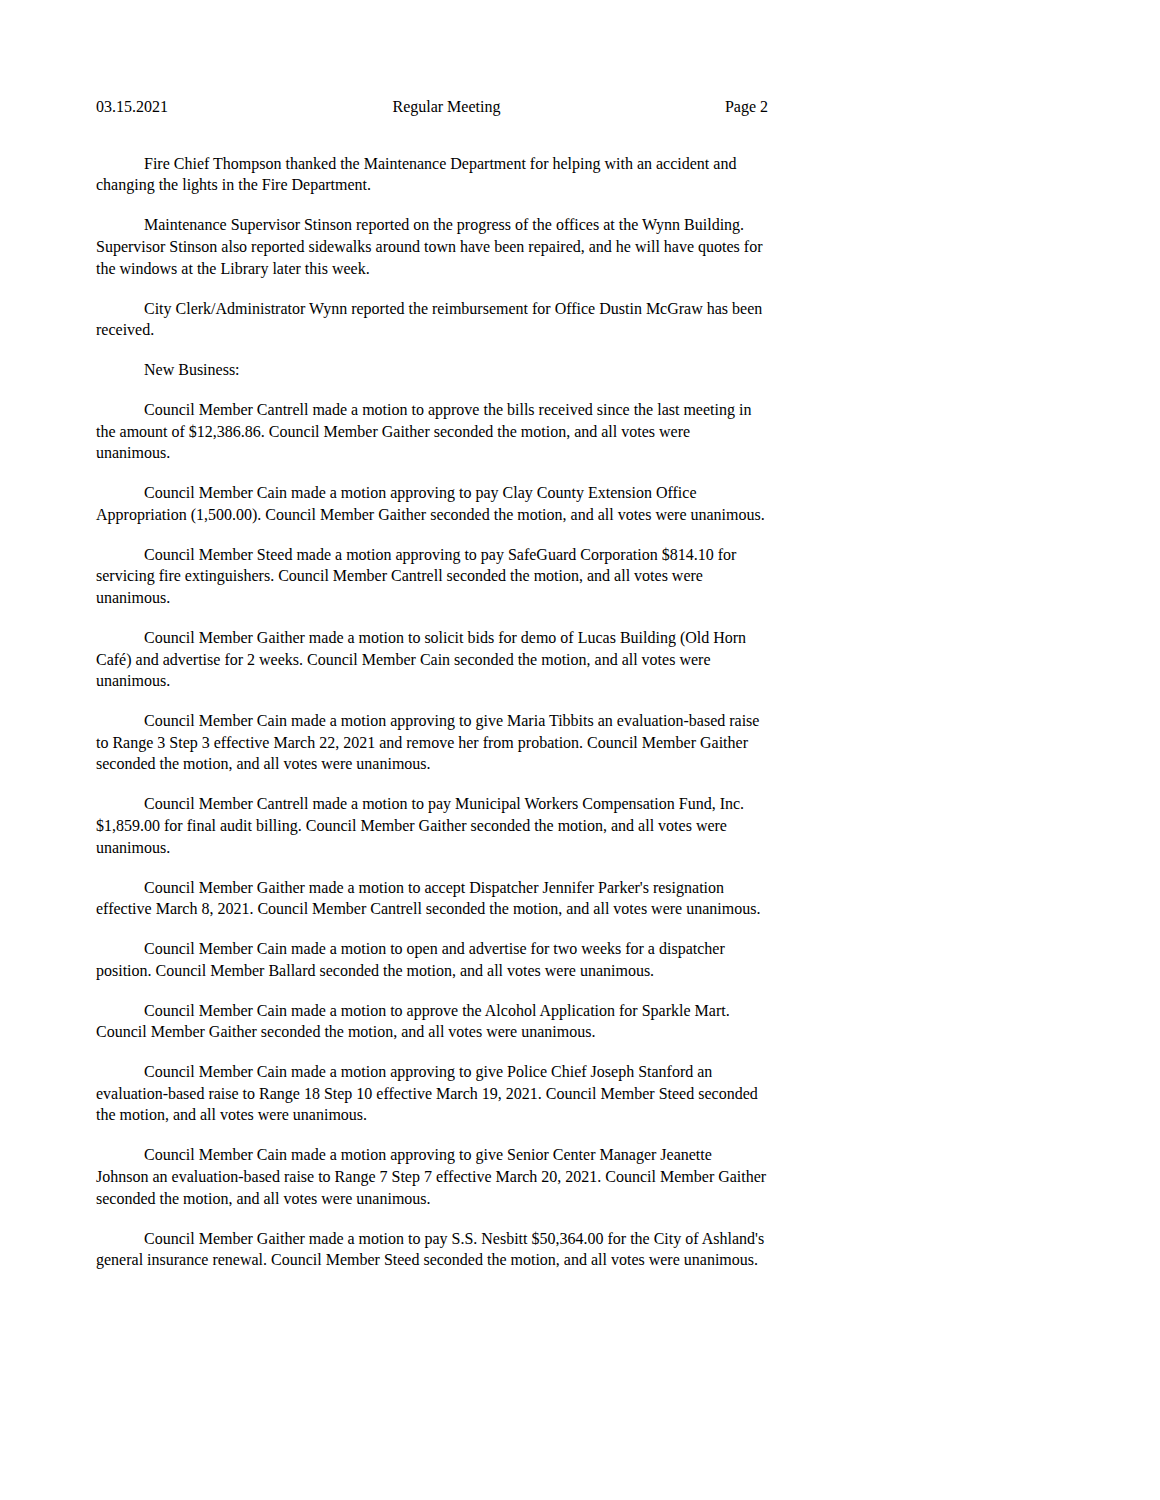03.15.2021 Regular Meeting Page 2
Fire Chief Thompson thanked the Maintenance Department for helping with an accident and changing the lights in the Fire Department.
Maintenance Supervisor Stinson reported on the progress of the offices at the Wynn Building. Supervisor Stinson also reported sidewalks around town have been repaired, and he will have quotes for the windows at the Library later this week.
City Clerk/Administrator Wynn reported the reimbursement for Office Dustin McGraw has been received.
New Business:
Council Member Cantrell made a motion to approve the bills received since the last meeting in the amount of $12,386.86. Council Member Gaither seconded the motion, and all votes were unanimous.
Council Member Cain made a motion approving to pay Clay County Extension Office Appropriation (1,500.00). Council Member Gaither seconded the motion, and all votes were unanimous.
Council Member Steed made a motion approving to pay SafeGuard Corporation $814.10 for servicing fire extinguishers. Council Member Cantrell seconded the motion, and all votes were unanimous.
Council Member Gaither made a motion to solicit bids for demo of Lucas Building (Old Horn Café) and advertise for 2 weeks. Council Member Cain seconded the motion, and all votes were unanimous.
Council Member Cain made a motion approving to give Maria Tibbits an evaluation-based raise to Range 3 Step 3 effective March 22, 2021 and remove her from probation. Council Member Gaither seconded the motion, and all votes were unanimous.
Council Member Cantrell made a motion to pay Municipal Workers Compensation Fund, Inc. $1,859.00 for final audit billing. Council Member Gaither seconded the motion, and all votes were unanimous.
Council Member Gaither made a motion to accept Dispatcher Jennifer Parker's resignation effective March 8, 2021. Council Member Cantrell seconded the motion, and all votes were unanimous.
Council Member Cain made a motion to open and advertise for two weeks for a dispatcher position. Council Member Ballard seconded the motion, and all votes were unanimous.
Council Member Cain made a motion to approve the Alcohol Application for Sparkle Mart. Council Member Gaither seconded the motion, and all votes were unanimous.
Council Member Cain made a motion approving to give Police Chief Joseph Stanford an evaluation-based raise to Range 18 Step 10 effective March 19, 2021. Council Member Steed seconded the motion, and all votes were unanimous.
Council Member Cain made a motion approving to give Senior Center Manager Jeanette Johnson an evaluation-based raise to Range 7 Step 7 effective March 20, 2021. Council Member Gaither seconded the motion, and all votes were unanimous.
Council Member Gaither made a motion to pay S.S. Nesbitt $50,364.00 for the City of Ashland's general insurance renewal. Council Member Steed seconded the motion, and all votes were unanimous.